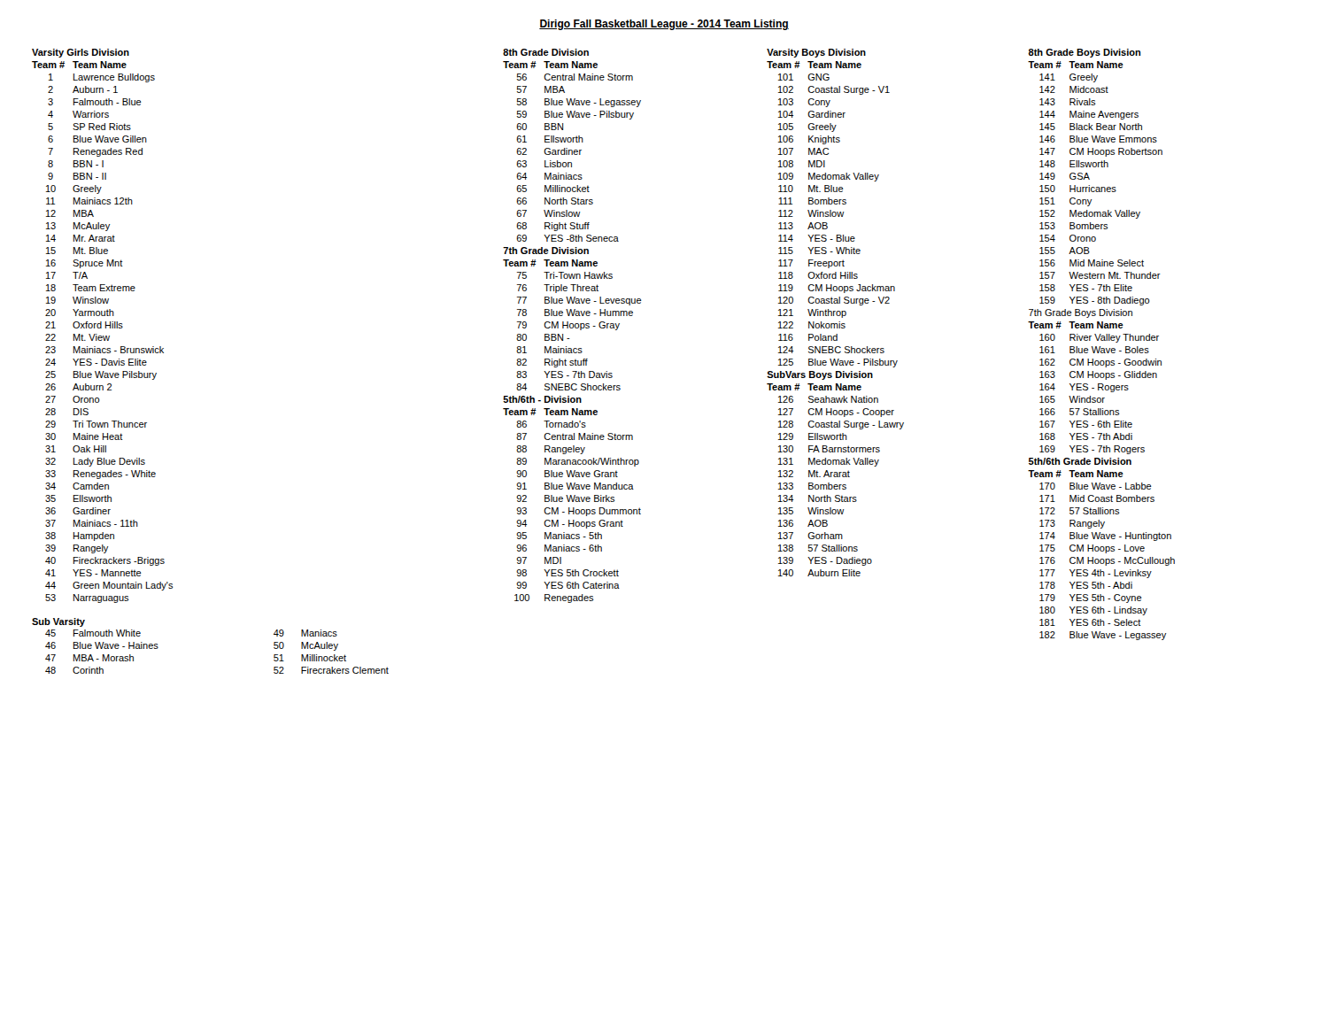Dirigo Fall Basketball League - 2014 Team Listing
| / Varsity Girls Division / / --- / / Team # / Team Name / / 1 / Lawrence Bulldogs / / 2 / Auburn - 1 / / 3 / Falmouth - Blue / / 4 / Warriors / / 5 / SP Red Riots / / 6 / Blue Wave Gillen / / 7 / Renegades Red / / 8 / BBN - I / / 9 / BBN - II / / 10 / Greely / / 11 / Mainiacs 12th / / 12 / MBA / / 13 / McAuley / / 14 / Mr. Ararat / / 15 / Mt. Blue / / 16 / Spruce Mnt / / 17 / T/A / / 18 / Team Extreme / / 19 / Winslow / / 20 / Yarmouth / / 21 / Oxford Hills / / 22 / Mt. View / / 23 / Mainiacs - Brunswick / / 24 / YES - Davis Elite / / 25 / Blue Wave Pilsbury / / 26 / Auburn 2 / / 27 / Orono / / 28 / DIS / / 29 / Tri Town Thuncer / / 30 / Maine Heat / / 31 / Oak Hill / / 32 / Lady Blue Devils / / 33 / Renegades - White / / 34 / Camden / / 35 / Ellsworth / / 36 / Gardiner / / 37 / Mainiacs - 11th / / 38 / Hampden / / 39 / Rangely / / 40 / Fireckrackers -Briggs / / 41 / YES - Mannette / / 44 / Green Mountain Lady's / / 53 / Narraguagus / Sub Varsity / 45 / Falmouth White / 49 / Maniacs / / 46 / Blue Wave - Haines / 50 / McAuley / / 47 / MBA - Morash / 51 / Millinocket / / 48 / Corinth / 52 / Firecrakers Clement / | / 8th Grade Division / / --- / / Team # / Team Name / / 56 / Central Maine Storm / / 57 / MBA / / 58 / Blue Wave - Legassey / / 59 / Blue Wave - Pilsbury / / 60 / BBN / / 61 / Ellsworth / / 62 / Gardiner / / 63 / Lisbon / / 64 / Mainiacs / / 65 / Millinocket / / 66 / North Stars / / 67 / Winslow / / 68 / Right Stuff / / 69 / YES -8th Seneca / / 7th Grade Division / / --- / / Team # / Team Name / / 75 / Tri-Town Hawks / / 76 / Triple Threat / / 77 / Blue Wave - Levesque / / 78 / Blue Wave - Humme / / 79 / CM Hoops - Gray / / 80 / BBN - / / 81 / Mainiacs / / 82 / Right stuff / / 83 / YES - 7th Davis / / 84 / SNEBC Shockers / / 5th/6th - Division / / --- / / Team # / Team Name / / 86 / Tornado's / / 87 / Central Maine Storm / / 88 / Rangeley / / 89 / Maranacook/Winthrop / / 90 / Blue Wave Grant / / 91 / Blue Wave Manduca / / 92 / Blue Wave Birks / / 93 / CM - Hoops Dummont / / 94 / CM - Hoops Grant / / 95 / Maniacs - 5th / / 96 / Maniacs - 6th / / 97 / MDI / / 98 / YES 5th Crockett / / 99 / YES 6th Caterina / / 100 / Renegades / | / Varsity Boys Division / / --- / / Team # / Team Name / / 101 / GNG / / 102 / Coastal Surge - V1 / / 103 / Cony / / 104 / Gardiner / / 105 / Greely / / 106 / Knights / / 107 / MAC / / 108 / MDI / / 109 / Medomak Valley / / 110 / Mt. Blue / / 111 / Bombers / / 112 / Winslow / / 113 / AOB / / 114 / YES - Blue / / 115 / YES - White / / 117 / Freeport / / 118 / Oxford Hills / / 119 / CM Hoops Jackman / / 120 / Coastal Surge - V2 / / 121 / Winthrop / / 122 / Nokomis / / 116 / Poland / / 124 / SNEBC Shockers / / 125 / Blue Wave - Pilsbury / / SubVars Boys Division / / --- / / Team # / Team Name / / 126 / Seahawk Nation / / 127 / CM Hoops - Cooper / / 128 / Coastal Surge - Lawry / / 129 / Ellsworth / / 130 / FA Barnstormers / / 131 / Medomak Valley / / 132 / Mt. Ararat / / 133 / Bombers / / 134 / North Stars / / 135 / Winslow / / 136 / AOB / / 137 / Gorham / / 138 / 57 Stallions / / 139 / YES - Dadiego / / 140 / Auburn Elite / | / 8th Grade Boys Division / / --- / / Team # / Team Name / / 141 / Greely / / 142 / Midcoast / / 143 / Rivals / / 144 / Maine Avengers / / 145 / Black Bear North / / 146 / Blue Wave Emmons / / 147 / CM Hoops Robertson / / 148 / Ellsworth / / 149 / GSA / / 150 / Hurricanes / / 151 / Cony / / 152 / Medomak Valley / / 153 / Bombers / / 154 / Orono / / 155 / AOB / / 156 / Mid Maine Select / / 157 / Western Mt. Thunder / / 158 / YES - 7th Elite / / 159 / YES - 8th Dadiego / / 7th Grade Boys Division / / Team # / Team Name / / 160 / River Valley Thunder / / 161 / Blue Wave - Boles / / 162 / CM Hoops - Goodwin / / 163 / CM Hoops - Glidden / / 164 / YES - Rogers / / 165 / Windsor / / 166 / 57 Stallions / / 167 / YES - 6th Elite / / 168 / YES - 7th Abdi / / 169 / YES - 7th Rogers / / 5th/6th Grade Division / / --- / / Team # / Team Name / / 170 / Blue Wave - Labbe / / 171 / Mid Coast Bombers / / 172 / 57 Stallions / / 173 / Rangely / / 174 / Blue Wave - Huntington / / 175 / CM Hoops - Love / / 176 / CM Hoops - McCullough / / 177 / YES 4th - Levinksy / / 178 / YES 5th - Abdi / / 179 / YES 5th - Coyne / / 180 / YES 6th - Lindsay / / 181 / YES 6th - Select / / 182 / Blue Wave - Legassey / |